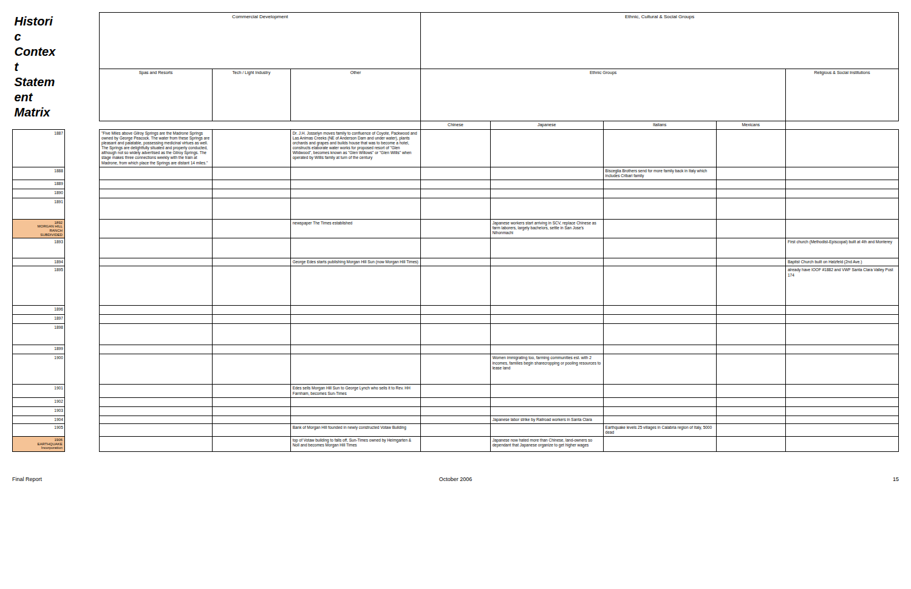| Historic Context Statement Matrix | | Commercial Development | Ethnic, Cultural & Social Groups |
| Spas and Resorts | Tech / Light Industry | Other | Ethnic Groups | Religious & Social Institutions |
| | | | | Chinese | Japanese | Italians | Mexicans | |
| 1887 | | "Five Miles above Gilroy Springs are the Madrone Springs owned by George Peacock. The water from these Springs are pleasant and palatable, possessing medicinal virtues as well. The Springs are delightfully situated and properly conducted, although not so widely advertised as the Gilroy Springs. The stage makes three connections weekly with the train at Madrone, from which place the Springs are distant 14 miles." | | Dr. J.H. Josselyn moves family to confluence of Coyote, Packwood and Las Animas Creeks (NE of Anderson Dam and under water), plants orchards and grapes and builds house that was to become a hotel, constructs elaborate water works for proposed resort of "Glen Wildwood", becomes known as "Glen Willows" or "Glen Willis" when operated by Willis family at turn of the century | | | | | |
| 1888 | | | | | | | Bisceglia Brothers send for more family back in Italy which includes Cribari family | | |
| 1889 | | | | | | | | | |
| 1890 | | | | | | | | | |
| 1891 | | | | | | | | | |
| 1892 MORGAN HILL RANCH SUBDIVIDED | | | | newspaper The Times established | | Japanese workers start arriving in SCV, replace Chinese as farm laborers, largely bachelors, settle in San Jose's Nihonmachi | | | |
| 1893 | | | | | | | | | First church (Methodist-Episcopal) built at 4th and Monterey |
| 1894 | | | | George Edes starts publishing Morgan Hill Sun (now Morgan Hill Times) | | | | | Baptist Church built on Hatzfeld (2nd Ave.) |
| 1895 | | | | | | | | | already have IOOF #1882 and VWF Santa Clara Valley Post 174 |
| 1896 | | | | | | | | | |
| 1897 | | | | | | | | | |
| 1898 | | | | | | | | | |
| 1899 | | | | | | | | | |
| 1900 | | | | | | Women immigrating too, farming communities est. with 2 incomes, families begin sharecropping or pooling resources to lease land | | | |
| 1901 | | | | Edes sells Morgan Hill Sun to George Lynch who sells it to Rev. HH Farnham, becomes Sun-Times | | | | | |
| 1902 | | | | | | | | | |
| 1903 | | | | | | | | | |
| 1904 | | | | | | Japanese labor strike by Railroad workers in Santa Clara | | | |
| 1905 | | | | Bank of Morgan Hill founded in newly constructed Votaw Building | | | Earthquake levels 25 villages in Calabria region of Italy, 5000 dead | | |
| 1906 EARTHQUAKE Incorporation | | | | top of Votaw building to falls off, Sun-Times owned by Heimgarten & Noll and becomes Morgan Hill Times | | Japanese now hated more than Chinese, land-owners so dependant that Japanese organize to get higher wages | | | |
Final Report
October 2006
15